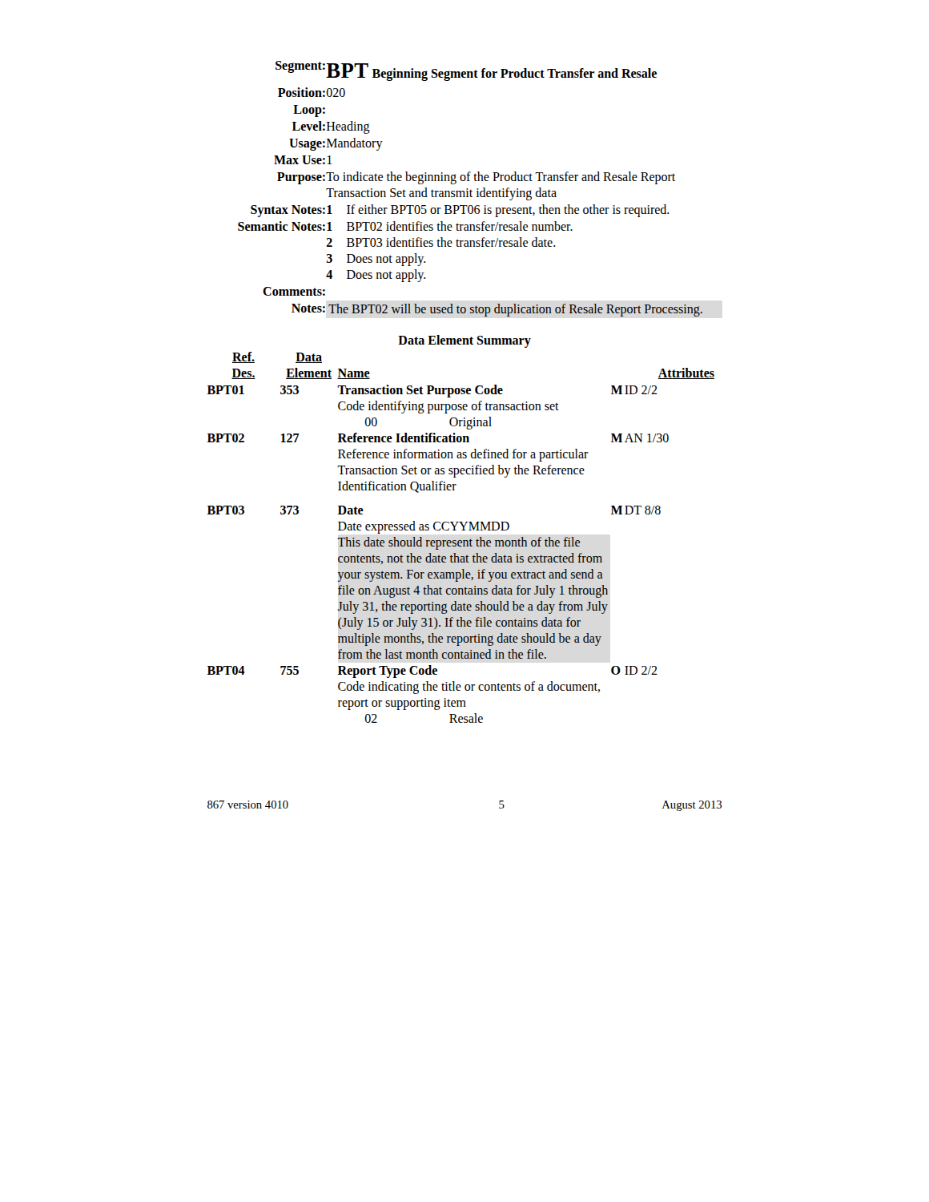| Segment: | BPT Beginning Segment for Product Transfer and Resale |
| Position: | 020 |
| Loop: | |
| Level: | Heading |
| Usage: | Mandatory |
| Max Use: | 1 |
| Purpose: | To indicate the beginning of the Product Transfer and Resale Report Transaction Set and transmit identifying data |
| Syntax Notes: | 1 If either BPT05 or BPT06 is present, then the other is required. |
| Semantic Notes: | 1 BPT02 identifies the transfer/resale number. 2 BPT03 identifies the transfer/resale date. 3 Does not apply. 4 Does not apply. |
| Comments: | |
| Notes: | The BPT02 will be used to stop duplication of Resale Report Processing. |
Data Element Summary
| Ref. Des. | Data Element | Name | Attributes |
| --- | --- | --- | --- |
| BPT01 | 353 | Transaction Set Purpose Code | M ID 2/2 |
| | | Code identifying purpose of transaction set 00 Original | |
| BPT02 | 127 | Reference Identification | M AN 1/30 |
| | | Reference information as defined for a particular Transaction Set or as specified by the Reference Identification Qualifier | |
| BPT03 | 373 | Date | M DT 8/8 |
| | | Date expressed as CCYYMMDD | |
| | | This date should represent the month of the file contents, not the date that the data is extracted from your system. For example, if you extract and send a file on August 4 that contains data for July 1 through July 31, the reporting date should be a day from July (July 15 or July 31). If the file contains data for multiple months, the reporting date should be a day from the last month contained in the file. | |
| BPT04 | 755 | Report Type Code | O ID 2/2 |
| | | Code indicating the title or contents of a document, report or supporting item 02 Resale | |
| 867 version 4010 | 5 | August 2013 |